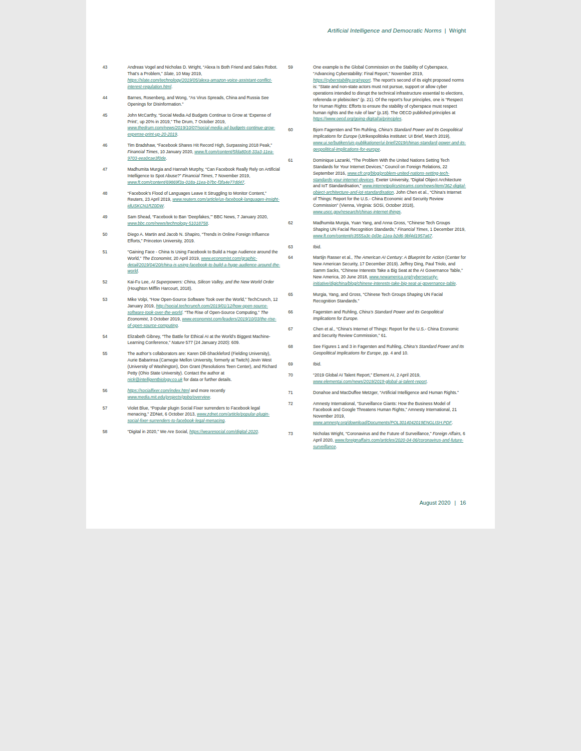Artificial Intelligence and Democratic Norms|Wright
43 Andreas Vogel and Nicholas D. Wright, “Alexa Is Both Friend and Sales Robot. That’s a Problem,” Slate, 10 May 2019, https://slate.com/technology/2019/05/alexa-amazon-voice-assistant-conflict-interest-regulation.html.
44 Barnes, Rosenberg, and Wong, “As Virus Spreads, China and Russia See Openings for Disinformation.”
45 John McCarthy, “Social Media Ad Budgets Continue to Grow at ‘Expense of Print’, up 20% in 2019,” The Drum, 7 October 2019, www.thedrum.com/news/2019/10/07/social-media-ad-budgets-continue-grow-expense-print-up-20-2019.
46 Tim Bradshaw, “Facebook Shares Hit Record High, Surpassing 2018 Peak,” Financial Times, 10 January 2020, www.ft.com/content/5fda80c8-33a3-11ea-9703-eea0cae3f0de.
47 Madhumita Murgia and Hannah Murphy, “Can Facebook Really Rely on Artificial Intelligence to Spot Abuse?” Financial Times, 7 November 2019, www.ft.com/content/69869f3a-018a-11ea-b7bc-f3fa4e77dd47.
48“Facebook’s Flood of Languages Leave It Struggling to Monitor Content,” Reuters, 23 April 2019, www.reuters.com/article/us-facebook-languages-insight-idUSKCN1RZ0DW.
49 Sam Shead, “Facebook to Ban ‘Deepfakes,’” BBC News, 7 January 2020, www.bbc.com/news/technology-51018758.
50 Diego A. Martin and Jacob N. Shapiro, “Trends in Online Foreign Influence Efforts,” Princeton University, 2019.
51“Gaining Face - China Is Using Facebook to Build a Huge Audience around the World,” The Economist, 20 April 2019, www.economist.com/graphic-detail/2019/04/20/china-is-using-facebook-to-build-a-huge-audience-around-the-world.
52 Kai-Fu Lee, AI Superpowers: China, Silicon Valley, and the New World Order (Houghton Mifflin Harcourt, 2018).
53 Mike Volpi, “How Open-Source Software Took over the World,” TechCrunch, 12 January 2019, http://social.techcrunch.com/2019/01/12/how-open-source-software-took-over-the-world. “The Rise of Open-Source Computing,” The Economist, 3 October 2019, www.economist.com/leaders/2019/10/03/the-rise-of-open-source-computing.
54 Elizabeth Gibney, “The Battle for Ethical AI at the World’s Biggest Machine-Learning Conference,” Nature 577 (24 January 2020): 609.
55 The author’s collaborators are: Karen Dill-Shackleford (Fielding University), Aurie Babarinsa (Carnegie Mellon University, formerly at Twitch) Jevin West (University of Washington), Don Grant (Resolutions Teen Center), and Richard Petty (Ohio State University). Contact the author at nick@intelligentbiology.co.uk for data or further details.
56 https://socialfixer.com/index.html and more recently www.media.mit.edu/projects/gobo/overview.
57 Violet Blue, “Popular plugin Social Fixer surrenders to Facebook legal menacing,” ZDNet, 6 October 2013, www.zdnet.com/article/popular-plugin-social-fixer-surrenders-to-facebook-legal-menacing.
58“Digital in 2020,” We Are Social, https://wearesocial.com/digital-2020.
59 One example is the Global Commission on the Stability of Cyberspace, “Advancing Cyberstability: Final Report,” November 2019, https://cyberstability.org/report. The report’s second of its eight proposed norms is: “State and non-state actors must not pursue, support or allow cyber operations intended to disrupt the technical infrastructure essential to elections, referenda or plebiscites” (p. 21). Of the report’s four principles, one is “Respect for Human Rights: Efforts to ensure the stability of cyberspace must respect human rights and the rule of law” (p.18). The OECD published principles at https://www.oecd.org/going-digital/ai/principles.
60 Bjorn Fagersten and Tim Ruhling, China’s Standard Power and Its Geopolitical Implications for Europe (Utrikespolitiska institutet: UI Brief, March 2019), www.ui.se/butiken/uis-publikationer/ui-brief/2019/chinas-standard-power-and-its-geopolitical-implications-for-europe.
61 Dominique Lazanki, “The Problem With the United Nations Setting Tech Standards for Your Internet Devices,” Council on Foreign Relations, 22 September 2016, www.cfr.org/blog/problem-united-nations-setting-tech-standards-your-internet-devices. Exeter University, “Digital Object Architecture and IoT Standardisation,” www.internetpolicystreams.com/news/item/362-digital-object-architecture-and-iot-standardisation. John Chen et al., “China’s Internet of Things: Report for the U.S.- China Economic and Security Review Commission” (Vienna, Virginia: SOSi, October 2018), www.uscc.gov/research/chinas-internet-things.
62 Madhumita Murgia, Yuan Yang, and Anna Gross, “Chinese Tech Groups Shaping UN Facial Recognition Standards,” Financial Times, 1 December 2019, www.ft.com/content/c3555a3c-0d3e-11ea-b2d6-9bf4d1957a67.
63 Ibid.
64 Martijn Rasser et al., The American AI Century: A Blueprint for Action (Center for New American Security, 17 December 2019). Jeffrey Ding, Paul Triolo, and Samm Sacks, “Chinese Interests Take a Big Seat at the AI Governance Table,” New America, 20 June 2018, www.newamerica.org/cybersecurity-initiative/digichina/blog/chinese-interests-take-big-seat-ai-governance-table.
65 Murgia, Yang, and Gross, “Chinese Tech Groups Shaping UN Facial Recognition Standards.”
66 Fagersten and Ruhling, China’s Standard Power and Its Geopolitical Implications for Europe.
67 Chen et al., “China’s Internet of Things: Report for the U.S.- China Economic and Security Review Commission,” 61.
68 See Figures 1 and 3 in Fagersten and Ruhling, China’s Standard Power and Its Geopolitical Implications for Europe, pp. 4 and 10.
69 Ibid.
70“2019 Global AI Talent Report,” Element AI, 2 April 2019, www.elementai.com/news/2019/2019-global-ai-talent-report.
71 Donahoe and MacDuffee Metzger, “Artificial Intelligence and Human Rights.”
72 Amnesty International, “Surveillance Giants: How the Business Model of Facebook and Google Threatens Human Rights,” Amnesty International, 21 November 2019, www.amnesty.org/download/Documents/POL3014042019ENGLISH.PDF.
73 Nicholas Wright, “Coronavirus and the Future of Surveillance,” Foreign Affairs, 6 April 2020, www.foreignaffairs.com/articles/2020-04-06/coronavirus-and-future-surveillance.
August 2020|16